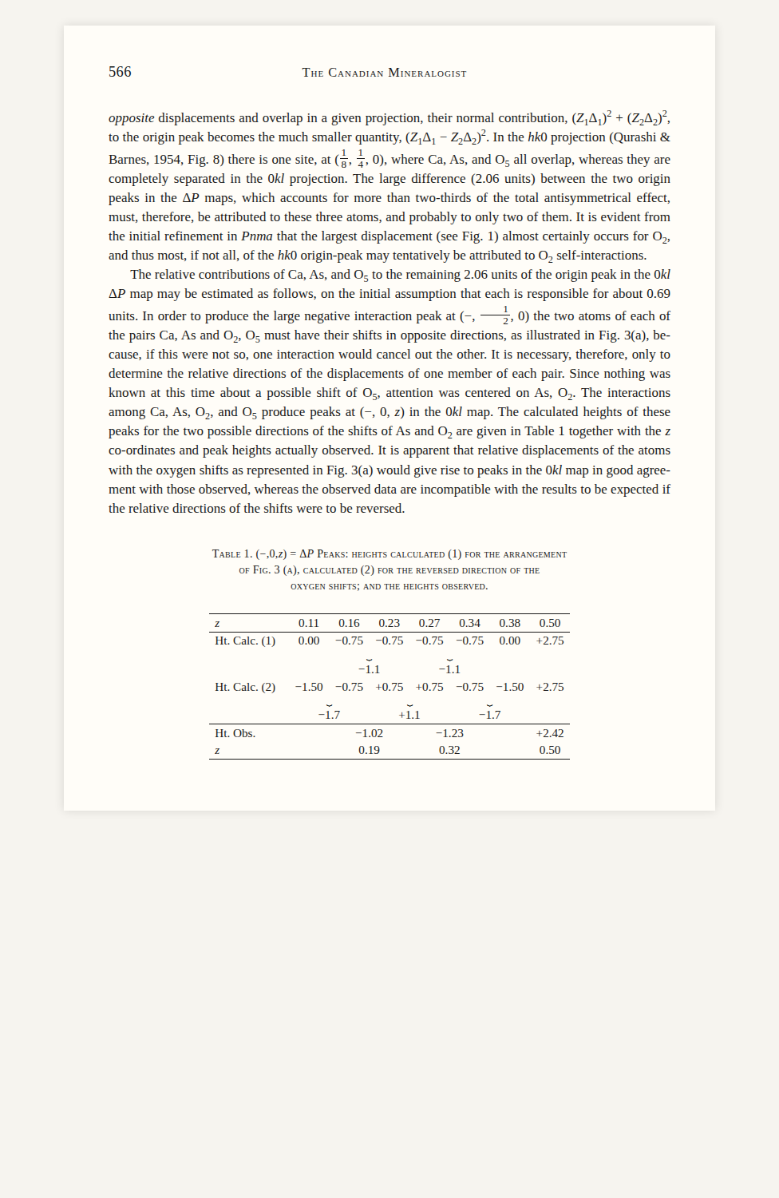566 The Canadian Mineralogist
opposite displacements and overlap in a given projection, their normal contribution, (Z1Δ1)2 + (Z2Δ2)2, to the origin peak becomes the much smaller quantity, (Z1Δ1 − Z2Δ2)2. In the hk0 projection (Qurashi & Barnes, 1954, Fig. 8) there is one site, at (18, 14, 0), where Ca, As, and O5 all overlap, whereas they are completely separated in the 0kl projection. The large difference (2.06 units) between the two origin peaks in the ΔP maps, which accounts for more than two-thirds of the total antisymmetrical effect, must, therefore, be attributed to these three atoms, and probably to only two of them. It is evident from the initial refinement in Pnma that the largest displacement (see Fig. 1) almost certainly occurs for O2, and thus most, if not all, of the hk0 origin-peak may tentatively be attributed to O2 self-interactions.
The relative contributions of Ca, As, and O5 to the remaining 2.06 units of the origin peak in the 0kl ΔP map may be estimated as follows, on the initial assumption that each is responsible for about 0.69 units. In order to produce the large negative interaction peak at (−, 12, 0) the two atoms of each of the pairs Ca, As and O2, O5 must have their shifts in opposite directions, as illustrated in Fig. 3(a), because, if this were not so, one interaction would cancel out the other. It is necessary, therefore, only to determine the relative directions of the displacements of one member of each pair. Since nothing was known at this time about a possible shift of O5, attention was centered on As, O2. The interactions among Ca, As, O2, and O5 produce peaks at (−, 0, z) in the 0kl map. The calculated heights of these peaks for the two possible directions of the shifts of As and O2 are given in Table 1 together with the z co-ordinates and peak heights actually observed. It is apparent that relative displacements of the atoms with the oxygen shifts as represented in Fig. 3(a) would give rise to peaks in the 0kl map in good agreement with those observed, whereas the observed data are incompatible with the results to be expected if the relative directions of the shifts were to be reversed.
Table 1. (−,0,z) = ΔP Peaks: heights calculated (1) for the arrangement
of Fig. 3 (a), calculated (2) for the reversed direction of the
oxygen shifts; and the heights observed.
| z | 0.11 | 0.16 | 0.23 | 0.27 | 0.34 | 0.38 | 0.50 |
| Ht. Calc. (1) | 0.00 | −0.75 | −0.75 | −0.75 | −0.75 | 0.00 | +2.75 |
| | | ⏟ | ⏟ | | |
| | | −1.1 | −1.1 | | |
| Ht. Calc. (2) | −1.50 | −0.75 | +0.75 | +0.75 | −0.75 | −1.50 | +2.75 |
| | ⏟ | ⏟ | ⏟ | |
| | −1.7 | +1.1 | −1.7 | |
| Ht. Obs. | | −1.02 | −1.23 | | +2.42 |
| z | | 0.19 | 0.32 | | 0.50 |